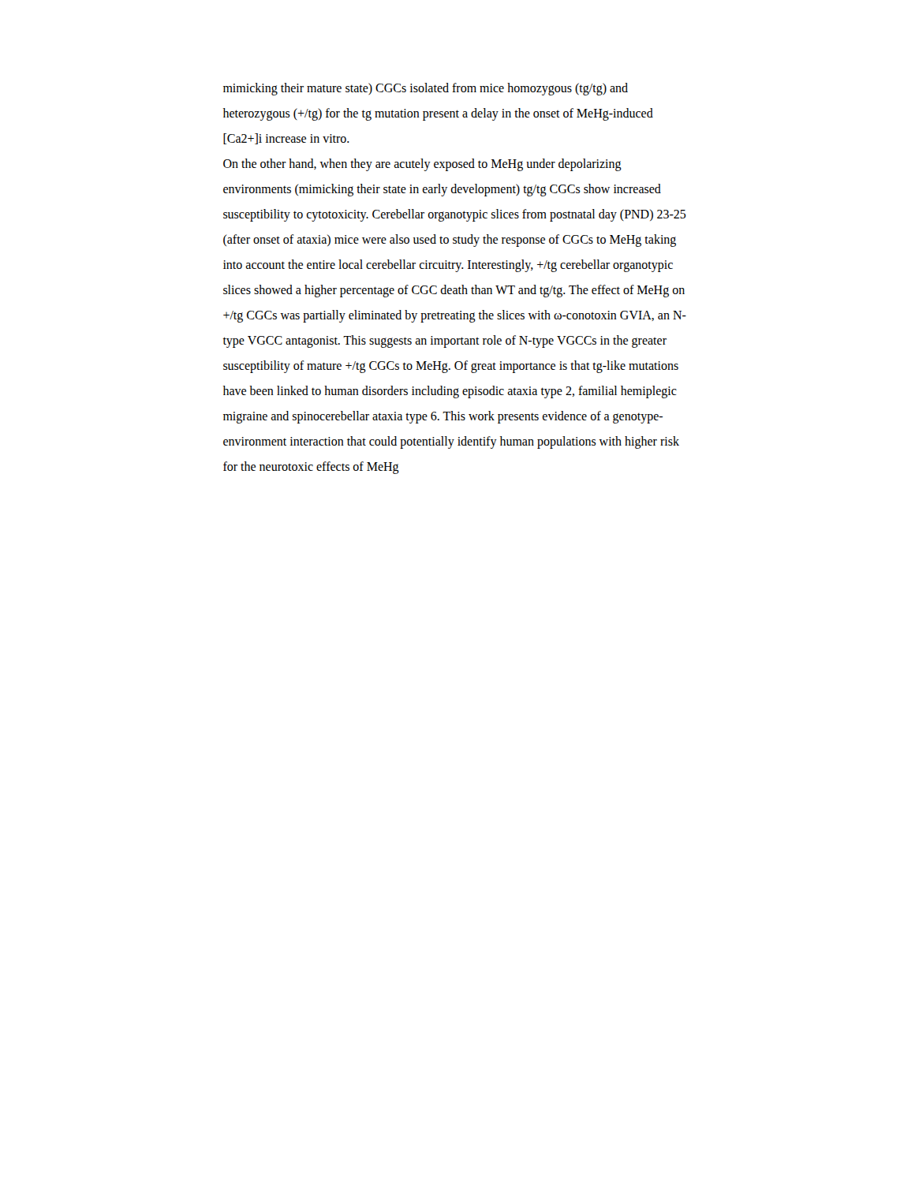mimicking their mature state) CGCs isolated from mice homozygous (tg/tg) and heterozygous (+/tg) for the tg mutation present a delay in the onset of MeHg-induced [Ca2+]i increase in vitro.
On the other hand, when they are acutely exposed to MeHg under depolarizing environments (mimicking their state in early development) tg/tg CGCs show increased susceptibility to cytotoxicity. Cerebellar organotypic slices from postnatal day (PND) 23-25 (after onset of ataxia) mice were also used to study the response of CGCs to MeHg taking into account the entire local cerebellar circuitry. Interestingly, +/tg cerebellar organotypic slices showed a higher percentage of CGC death than WT and tg/tg. The effect of MeHg on +/tg CGCs was partially eliminated by pretreating the slices with ω-conotoxin GVIA, an N-type VGCC antagonist. This suggests an important role of N-type VGCCs in the greater susceptibility of mature +/tg CGCs to MeHg. Of great importance is that tg-like mutations have been linked to human disorders including episodic ataxia type 2, familial hemiplegic migraine and spinocerebellar ataxia type 6. This work presents evidence of a genotype-environment interaction that could potentially identify human populations with higher risk for the neurotoxic effects of MeHg